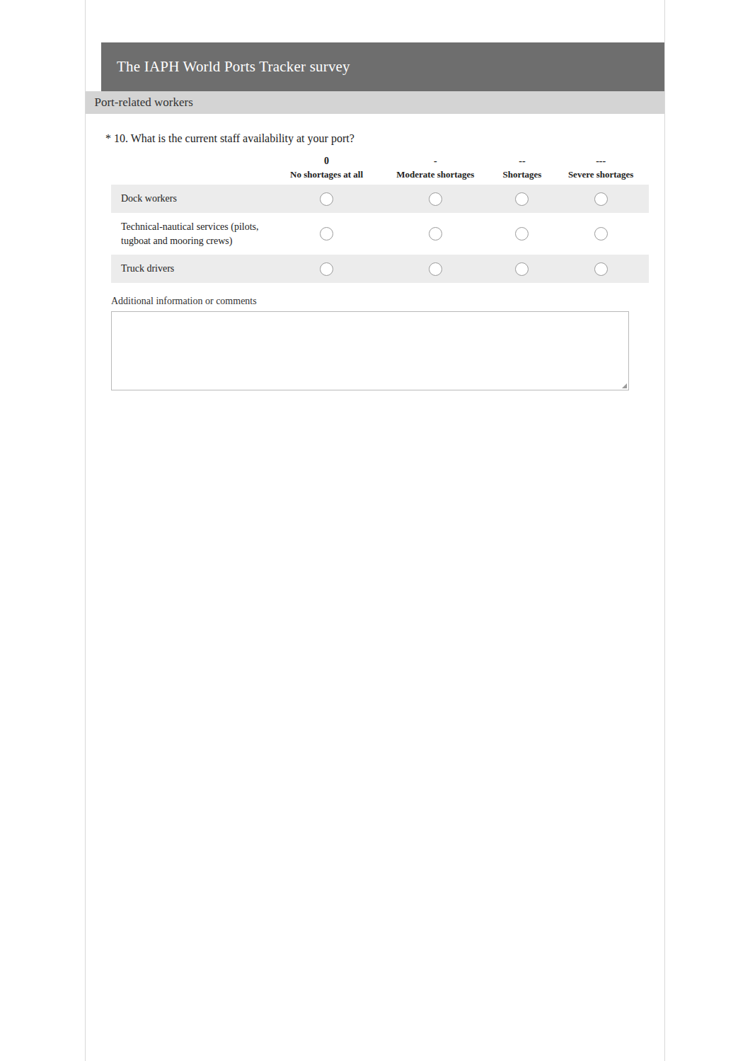The IAPH World Ports Tracker survey
Port-related workers
* 10. What is the current staff availability at your port?
| | 0 No shortages at all | - Moderate shortages | -- Shortages | --- Severe shortages |
| --- | --- | --- | --- | --- |
| Dock workers | | | | |
| Technical-nautical services (pilots, tugboat and mooring crews) | | | | |
| Truck drivers | | | | |
Additional information or comments